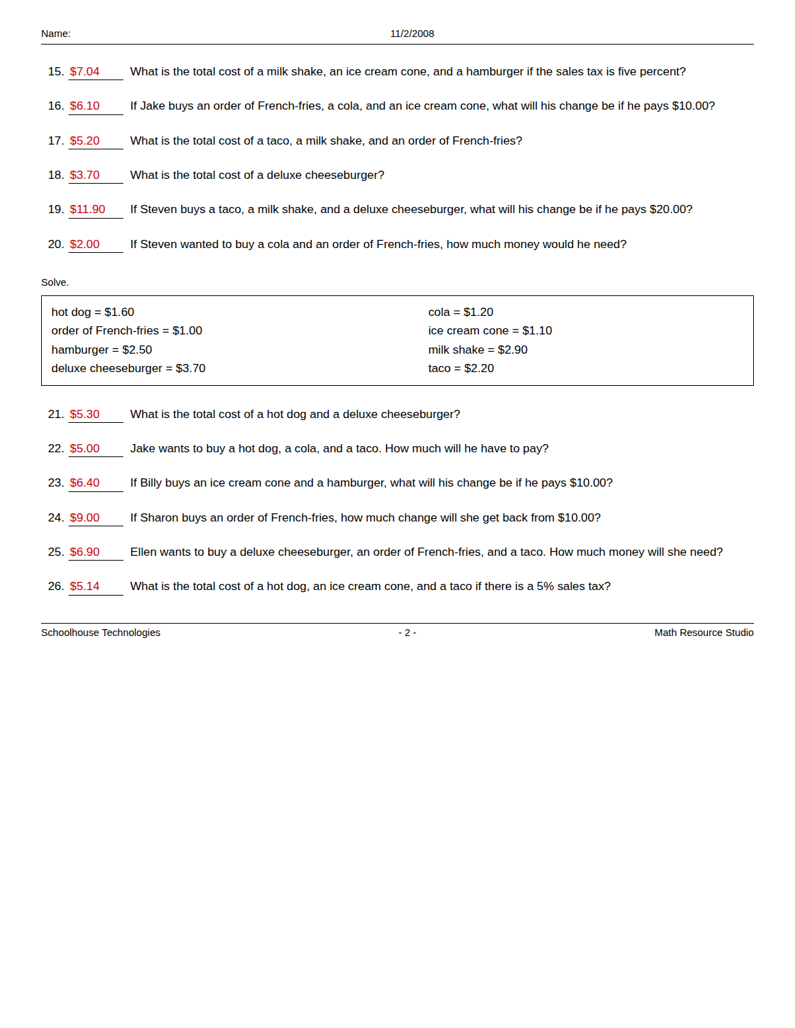Name: 11/2/2008
15. $7.04 What is the total cost of a milk shake, an ice cream cone, and a hamburger if the sales tax is five percent?
16. $6.10 If Jake buys an order of French-fries, a cola, and an ice cream cone, what will his change be if he pays $10.00?
17. $5.20 What is the total cost of a taco, a milk shake, and an order of French-fries?
18. $3.70 What is the total cost of a deluxe cheeseburger?
19. $11.90 If Steven buys a taco, a milk shake, and a deluxe cheeseburger, what will his change be if he pays $20.00?
20. $2.00 If Steven wanted to buy a cola and an order of French-fries, how much money would he need?
Solve.
| hot dog = $1.60 | cola = $1.20 |
| order of French-fries = $1.00 | ice cream cone = $1.10 |
| hamburger = $2.50 | milk shake = $2.90 |
| deluxe cheeseburger = $3.70 | taco = $2.20 |
21. $5.30 What is the total cost of a hot dog and a deluxe cheeseburger?
22. $5.00 Jake wants to buy a hot dog, a cola, and a taco. How much will he have to pay?
23. $6.40 If Billy buys an ice cream cone and a hamburger, what will his change be if he pays $10.00?
24. $9.00 If Sharon buys an order of French-fries, how much change will she get back from $10.00?
25. $6.90 Ellen wants to buy a deluxe cheeseburger, an order of French-fries, and a taco. How much money will she need?
26. $5.14 What is the total cost of a hot dog, an ice cream cone, and a taco if there is a 5% sales tax?
Schoolhouse Technologies - 2 - Math Resource Studio